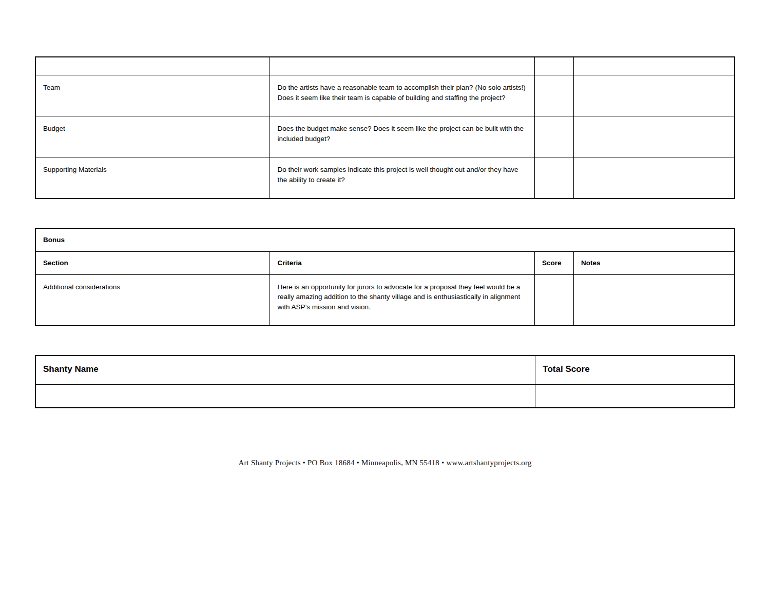| Team | Do the artists have a reasonable team to accomplish their plan? (No solo artists!) Does it seem like their team is capable of building and staffing the project? | | |
| Budget | Does the budget make sense? Does it seem like the project can be built with the included budget? | | |
| Supporting Materials | Do their work samples indicate this project is well thought out and/or they have the ability to create it? | | |
| Bonus |
| Section | Criteria | Score | Notes |
| Additional considerations | Here is an opportunity for jurors to advocate for a proposal they feel would be a really amazing addition to the shanty village and is enthusiastically in alignment with ASP’s mission and vision. | | |
| Shanty Name | Total Score |
Art Shanty Projects • PO Box 18684 • Minneapolis, MN 55418 • www.artshantyprojects.org